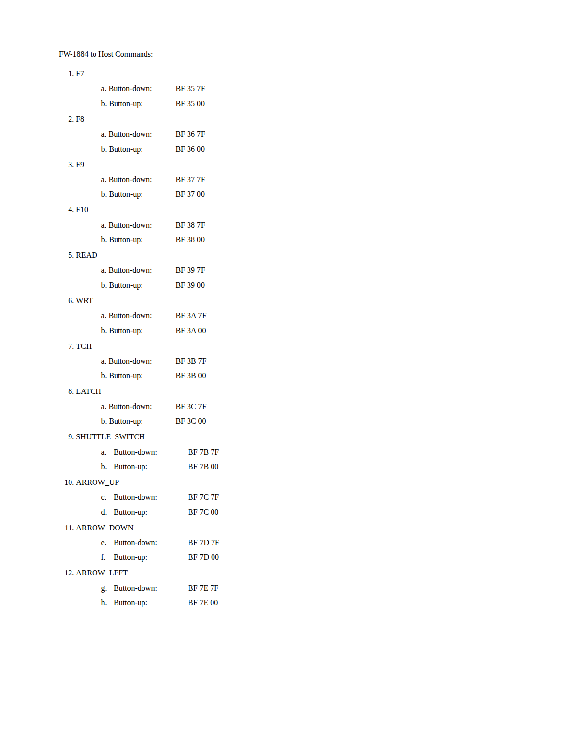FW-1884 to Host Commands:
F7
a. Button-down: BF 35 7F
b. Button-up: BF 35 00
F8
a. Button-down: BF 36 7F
b. Button-up: BF 36 00
F9
a. Button-down: BF 37 7F
b. Button-up: BF 37 00
F10
a. Button-down: BF 38 7F
b. Button-up: BF 38 00
READ
a. Button-down: BF 39 7F
b. Button-up: BF 39 00
WRT
a. Button-down: BF 3A 7F
b. Button-up: BF 3A 00
TCH
a. Button-down: BF 3B 7F
b. Button-up: BF 3B 00
LATCH
a. Button-down: BF 3C 7F
b. Button-up: BF 3C 00
SHUTTLE_SWITCH
a. Button-down: BF 7B 7F
b. Button-up: BF 7B 00
ARROW_UP
c. Button-down: BF 7C 7F
d. Button-up: BF 7C 00
ARROW_DOWN
e. Button-down: BF 7D 7F
f. Button-up: BF 7D 00
ARROW_LEFT
g. Button-down: BF 7E 7F
h. Button-up: BF 7E 00